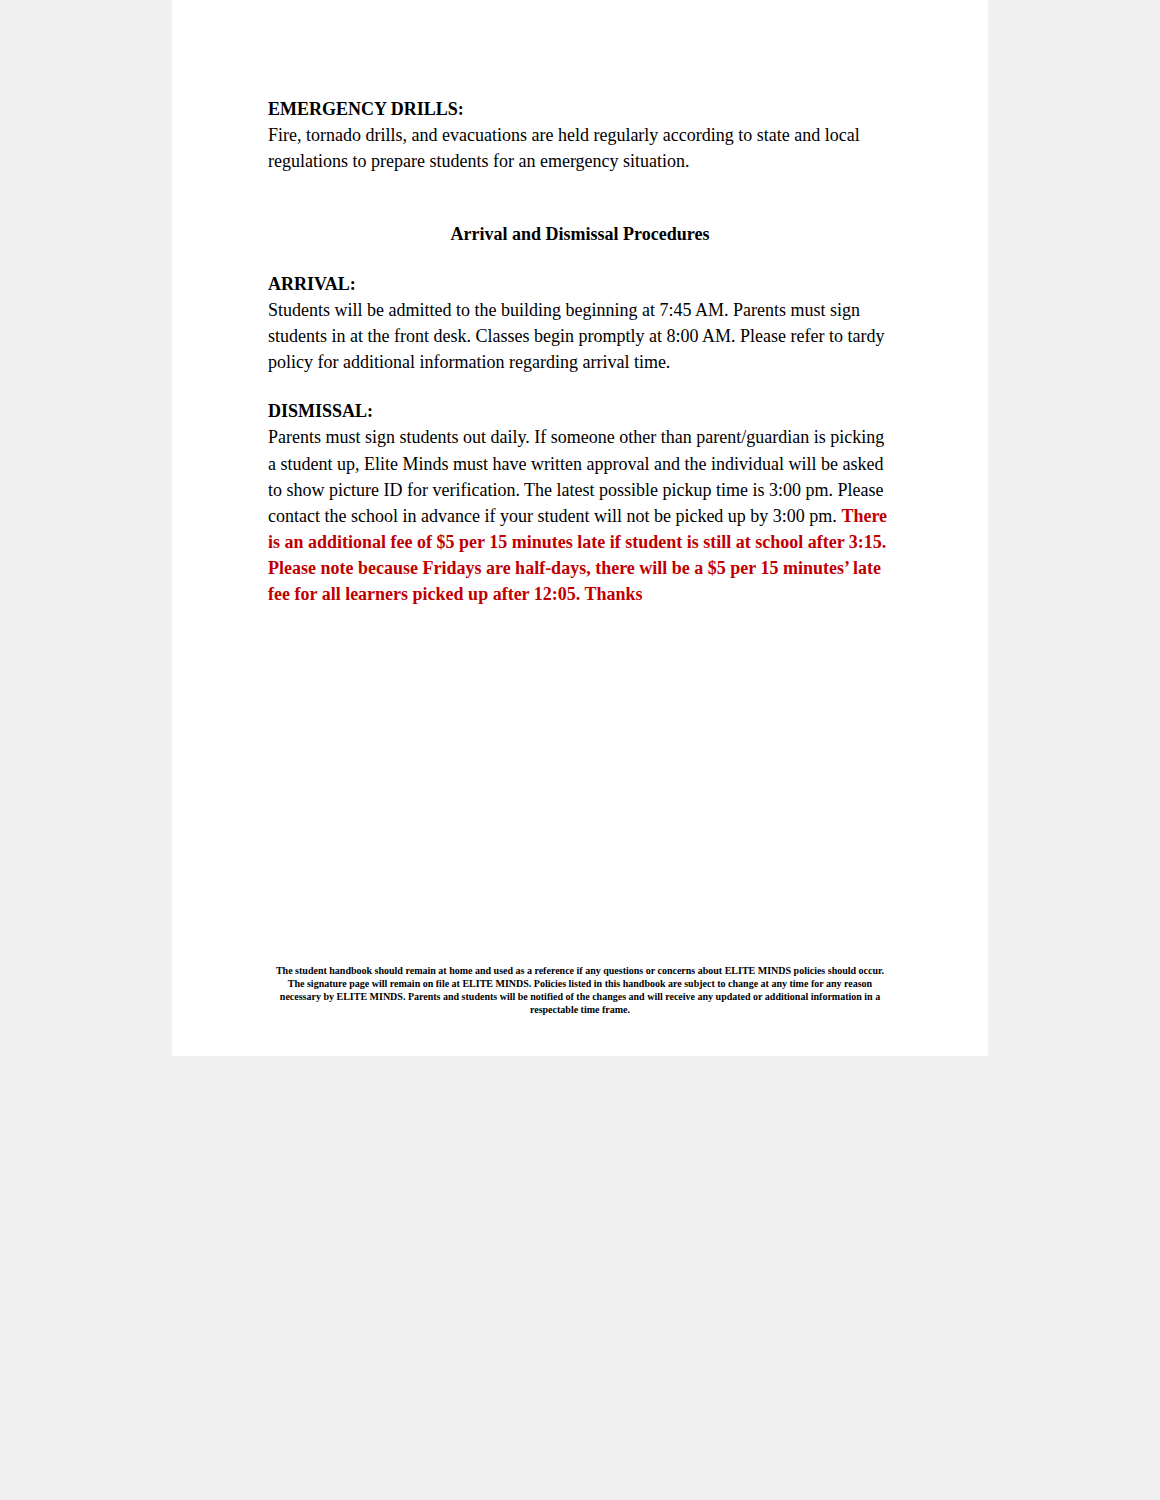EMERGENCY DRILLS:
Fire, tornado drills, and evacuations are held regularly according to state and local regulations to prepare students for an emergency situation.
Arrival and Dismissal Procedures
ARRIVAL:
Students will be admitted to the building beginning at 7:45 AM. Parents must sign students in at the front desk. Classes begin promptly at 8:00 AM. Please refer to tardy policy for additional information regarding arrival time.
DISMISSAL:
Parents must sign students out daily. If someone other than parent/guardian is picking a student up, Elite Minds must have written approval and the individual will be asked to show picture ID for verification. The latest possible pickup time is 3:00 pm. Please contact the school in advance if your student will not be picked up by 3:00 pm. There is an additional fee of $5 per 15 minutes late if student is still at school after 3:15. Please note because Fridays are half-days, there will be a $5 per 15 minutes’ late fee for all learners picked up after 12:05. Thanks
The student handbook should remain at home and used as a reference if any questions or concerns about ELITE MINDS policies should occur. The signature page will remain on file at ELITE MINDS. Policies listed in this handbook are subject to change at any time for any reason necessary by ELITE MINDS. Parents and students will be notified of the changes and will receive any updated or additional information in a respectable time frame.